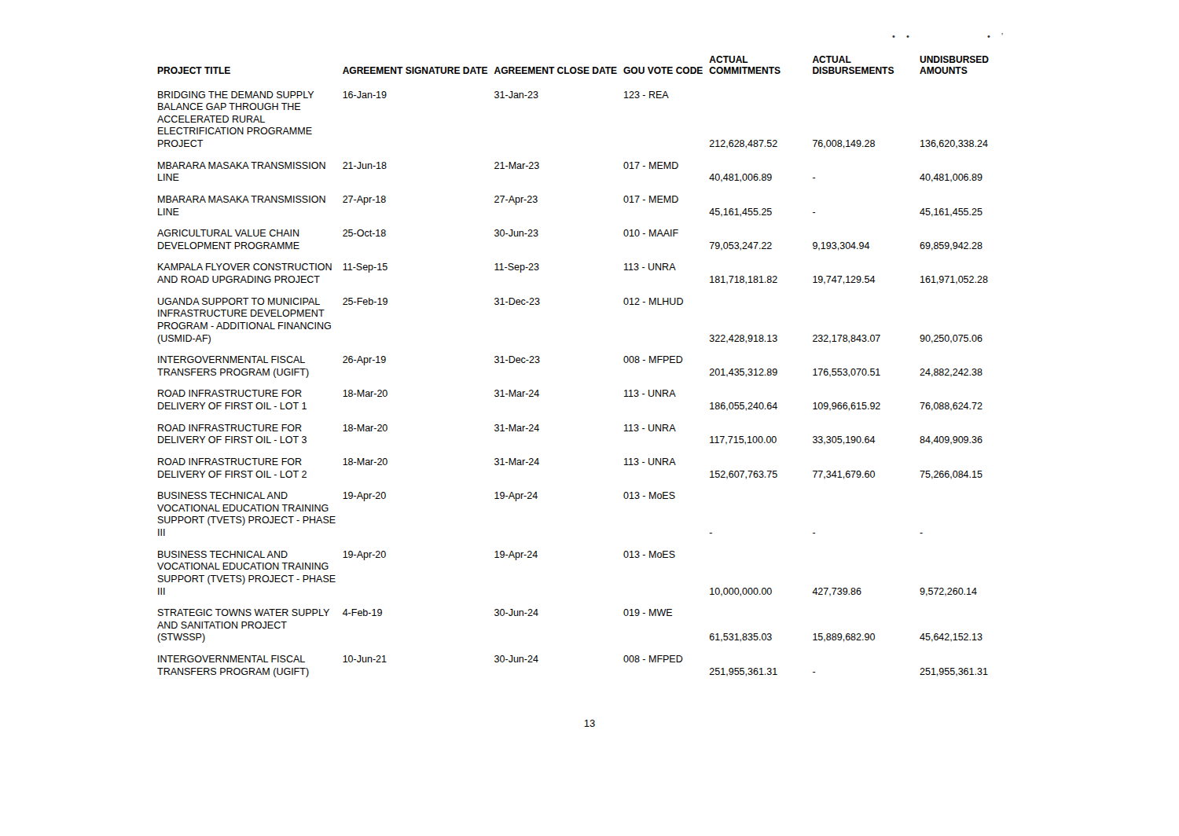•• •'
| Project Title | Agreement Signature Date | Agreement Close Date | GOU Vote Code | Actual Commitments | Actual Disbursements | Undisbursed Amounts |
| --- | --- | --- | --- | --- | --- | --- |
| Bridging the Demand Supply Balance Gap through the Accelerated Rural Electrification Programme Project | 16-Jan-19 | 31-Jan-23 | 123 - REA | 212,628,487.52 | 76,008,149.28 | 136,620,338.24 |
| Mbarara Masaka Transmission Line | 21-Jun-18 | 21-Mar-23 | 017 - MEMD | 40,481,006.89 | - | 40,481,006.89 |
| Mbarara Masaka Transmission Line | 27-Apr-18 | 27-Apr-23 | 017 - MEMD | 45,161,455.25 | - | 45,161,455.25 |
| Agricultural Value Chain Development Programme | 25-Oct-18 | 30-Jun-23 | 010 - MAAIF | 79,053,247.22 | 9,193,304.94 | 69,859,942.28 |
| Kampala Flyover Construction and Road Upgrading Project | 11-Sep-15 | 11-Sep-23 | 113 - UNRA | 181,718,181.82 | 19,747,129.54 | 161,971,052.28 |
| Uganda Support to Municipal Infrastructure Development Program - Additional Financing (USMID-AF) | 25-Feb-19 | 31-Dec-23 | 012 - MLHUD | 322,428,918.13 | 232,178,843.07 | 90,250,075.06 |
| Intergovernmental Fiscal Transfers Program (UgIFT) | 26-Apr-19 | 31-Dec-23 | 008 - MFPED | 201,435,312.89 | 176,553,070.51 | 24,882,242.38 |
| Road Infrastructure for Delivery of First Oil - Lot 1 | 18-Mar-20 | 31-Mar-24 | 113 - UNRA | 186,055,240.64 | 109,966,615.92 | 76,088,624.72 |
| Road Infrastructure for Delivery of First Oil - Lot 3 | 18-Mar-20 | 31-Mar-24 | 113 - UNRA | 117,715,100.00 | 33,305,190.64 | 84,409,909.36 |
| Road Infrastructure for Delivery of First Oil - Lot 2 | 18-Mar-20 | 31-Mar-24 | 113 - UNRA | 152,607,763.75 | 77,341,679.60 | 75,266,084.15 |
| Business Technical and Vocational Education Training Support (TVETS) Project - Phase III | 19-Apr-20 | 19-Apr-24 | 013 - MoES | - | - | - |
| Business Technical and Vocational Education Training Support (TVETS) Project - Phase III | 19-Apr-20 | 19-Apr-24 | 013 - MoES | 10,000,000.00 | 427,739.86 | 9,572,260.14 |
| Strategic Towns Water Supply and Sanitation Project (STWSSP) | 4-Feb-19 | 30-Jun-24 | 019 - MWE | 61,531,835.03 | 15,889,682.90 | 45,642,152.13 |
| Intergovernmental Fiscal Transfers Program (UgIFT) | 10-Jun-21 | 30-Jun-24 | 008 - MFPED | 251,955,361.31 | - | 251,955,361.31 |
13